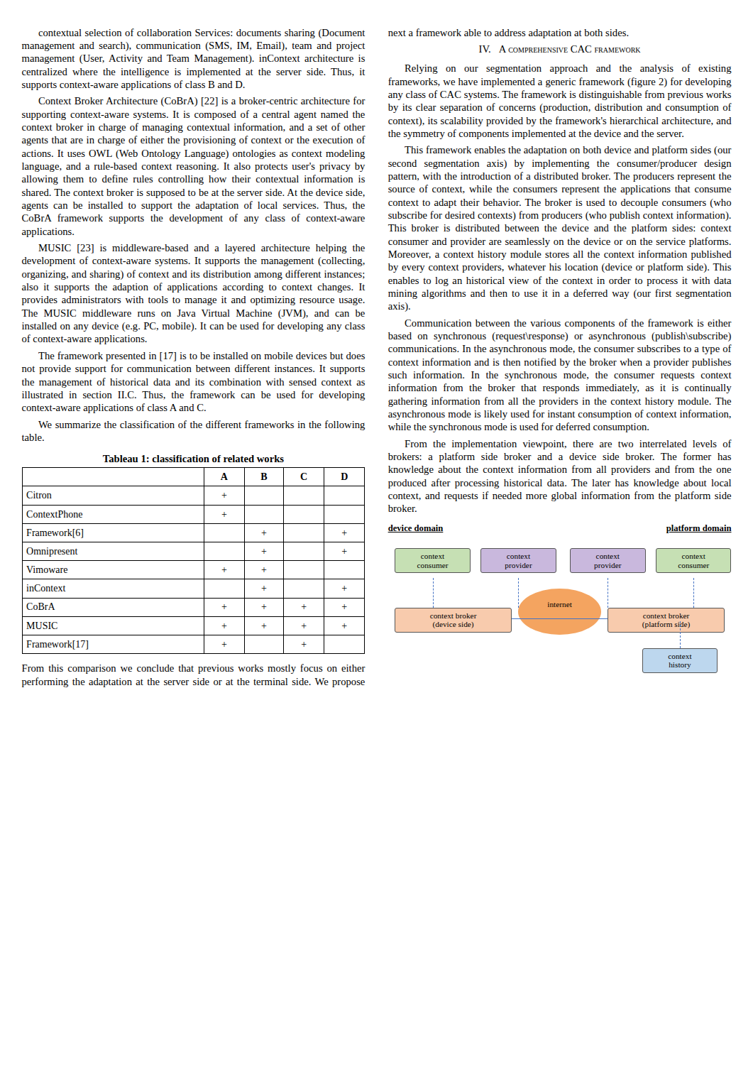contextual selection of collaboration Services: documents sharing (Document management and search), communication (SMS, IM, Email), team and project management (User, Activity and Team Management). inContext architecture is centralized where the intelligence is implemented at the server side. Thus, it supports context-aware applications of class B and D.
Context Broker Architecture (CoBrA) [22] is a broker-centric architecture for supporting context-aware systems. It is composed of a central agent named the context broker in charge of managing contextual information, and a set of other agents that are in charge of either the provisioning of context or the execution of actions. It uses OWL (Web Ontology Language) ontologies as context modeling language, and a rule-based context reasoning. It also protects user's privacy by allowing them to define rules controlling how their contextual information is shared. The context broker is supposed to be at the server side. At the device side, agents can be installed to support the adaptation of local services. Thus, the CoBrA framework supports the development of any class of context-aware applications.
MUSIC [23] is middleware-based and a layered architecture helping the development of context-aware systems. It supports the management (collecting, organizing, and sharing) of context and its distribution among different instances; also it supports the adaption of applications according to context changes. It provides administrators with tools to manage it and optimizing resource usage. The MUSIC middleware runs on Java Virtual Machine (JVM), and can be installed on any device (e.g. PC, mobile). It can be used for developing any class of context-aware applications.
The framework presented in [17] is to be installed on mobile devices but does not provide support for communication between different instances. It supports the management of historical data and its combination with sensed context as illustrated in section II.C. Thus, the framework can be used for developing context-aware applications of class A and C.
We summarize the classification of the different frameworks in the following table.
Tableau 1: classification of related works
| | A | B | C | D |
| --- | --- | --- | --- | --- |
| Citron | + | | | |
| ContextPhone | + | | | |
| Framework[6] | | + | | + |
| Omnipresent | | + | | + |
| Vimoware | + | + | | |
| inContext | | + | | + |
| CoBrA | + | + | + | + |
| MUSIC | + | + | + | + |
| Framework[17] | + | | + | |
From this comparison we conclude that previous works mostly focus on either performing the adaptation at the server side or at the terminal side. We propose next a framework able to address adaptation at both sides.
IV. A comprehensive CAC framework
Relying on our segmentation approach and the analysis of existing frameworks, we have implemented a generic framework (figure 2) for developing any class of CAC systems. The framework is distinguishable from previous works by its clear separation of concerns (production, distribution and consumption of context), its scalability provided by the framework's hierarchical architecture, and the symmetry of components implemented at the device and the server.
This framework enables the adaptation on both device and platform sides (our second segmentation axis) by implementing the consumer/producer design pattern, with the introduction of a distributed broker. The producers represent the source of context, while the consumers represent the applications that consume context to adapt their behavior. The broker is used to decouple consumers (who subscribe for desired contexts) from producers (who publish context information). This broker is distributed between the device and the platform sides: context consumer and provider are seamlessly on the device or on the service platforms. Moreover, a context history module stores all the context information published by every context providers, whatever his location (device or platform side). This enables to log an historical view of the context in order to process it with data mining algorithms and then to use it in a deferred way (our first segmentation axis).
Communication between the various components of the framework is either based on synchronous (request\response) or asynchronous (publish\subscribe) communications. In the asynchronous mode, the consumer subscribes to a type of context information and is then notified by the broker when a provider publishes such information. In the synchronous mode, the consumer requests context information from the broker that responds immediately, as it is continually gathering information from all the providers in the context history module. The asynchronous mode is likely used for instant consumption of context information, while the synchronous mode is used for deferred consumption.
From the implementation viewpoint, there are two interrelated levels of brokers: a platform side broker and a device side broker. The former has knowledge about the context information from all providers and from the one produced after processing historical data. The later has knowledge about local context, and requests if needed more global information from the platform side broker.
device domain platform domain
context
consumer
context
provider
context
provider
context
consumer
internet
context broker
(device side)
context broker
(platform side)
context
history